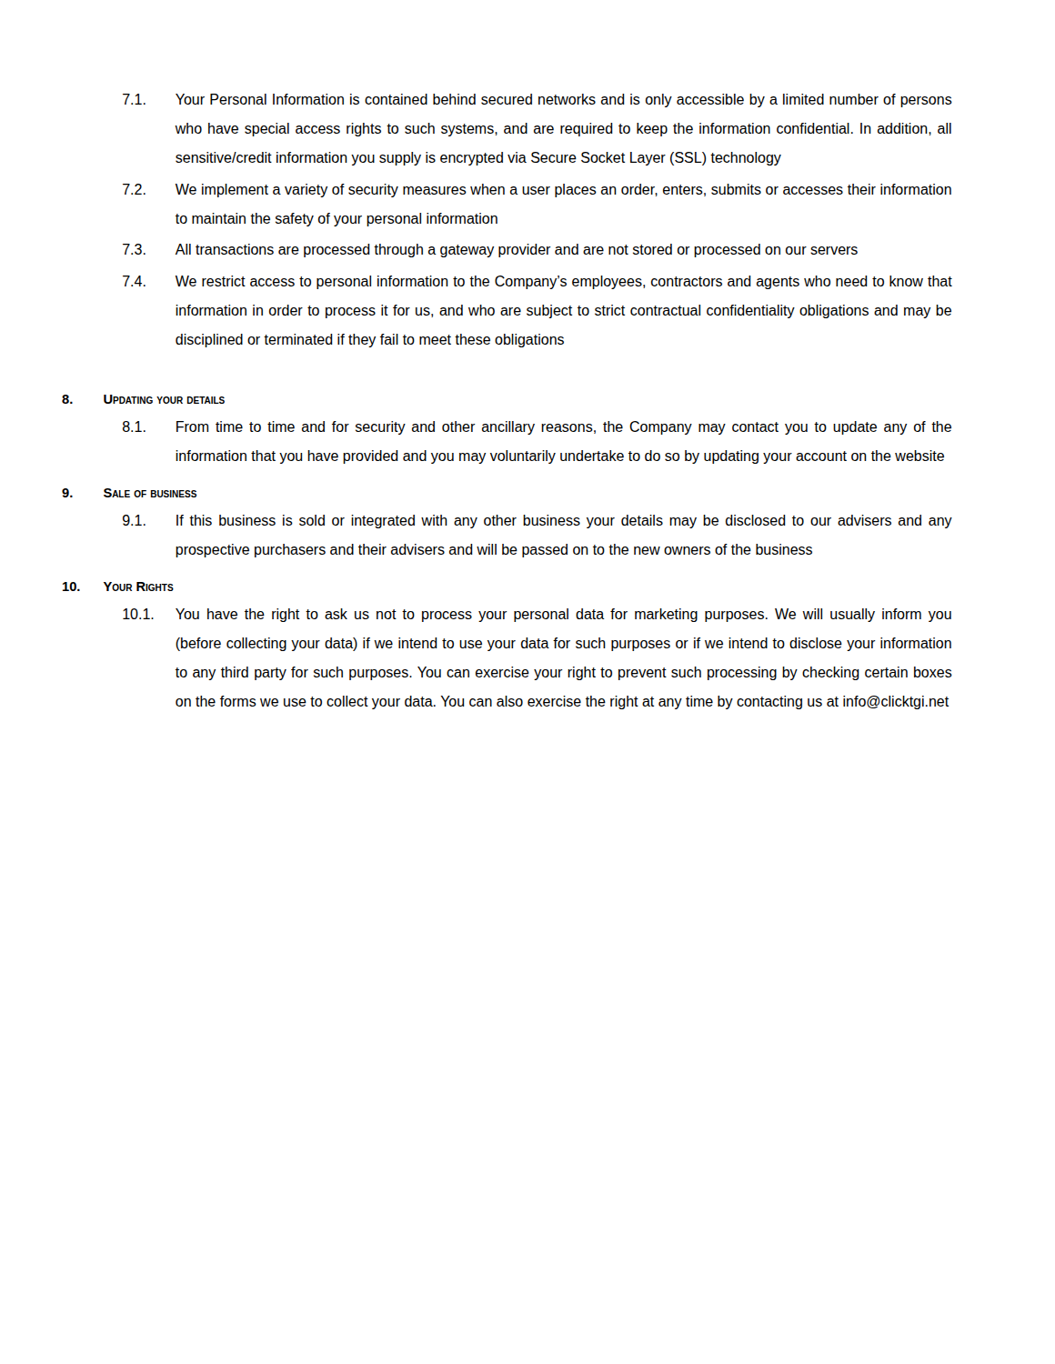Your Personal Information is contained behind secured networks and is only accessible by a limited number of persons who have special access rights to such systems, and are required to keep the information confidential. In addition, all sensitive/credit information you supply is encrypted via Secure Socket Layer (SSL) technology
We implement a variety of security measures when a user places an order, enters, submits or accesses their information to maintain the safety of your personal information
All transactions are processed through a gateway provider and are not stored or processed on our servers
We restrict access to personal information to the Company’s employees, contractors and agents who need to know that information in order to process it for us, and who are subject to strict contractual confidentiality obligations and may be disciplined or terminated if they fail to meet these obligations
Updating your details
From time to time and for security and other ancillary reasons, the Company may contact you to update any of the information that you have provided and you may voluntarily undertake to do so by updating your account on the website
Sale of business
If this business is sold or integrated with any other business your details may be disclosed to our advisers and any prospective purchasers and their advisers and will be passed on to the new owners of the business
Your Rights
You have the right to ask us not to process your personal data for marketing purposes. We will usually inform you (before collecting your data) if we intend to use your data for such purposes or if we intend to disclose your information to any third party for such purposes. You can exercise your right to prevent such processing by checking certain boxes on the forms we use to collect your data. You can also exercise the right at any time by contacting us at info@clicktgi.net